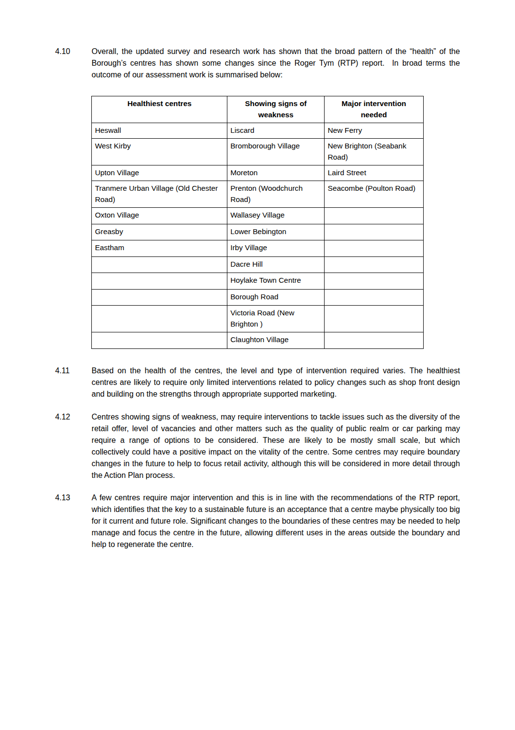4.10
Overall, the updated survey and research work has shown that the broad pattern of the “health” of the Borough’s centres has shown some changes since the Roger Tym (RTP) report. In broad terms the outcome of our assessment work is summarised below:
| Healthiest centres | Showing signs of weakness | Major intervention needed |
| --- | --- | --- |
| Heswall | Liscard | New Ferry |
| West Kirby | Bromborough Village | New Brighton (Seabank Road) |
| Upton Village | Moreton | Laird Street |
| Tranmere Urban Village (Old Chester Road) | Prenton (Woodchurch Road) | Seacombe (Poulton Road) |
| Oxton Village | Wallasey Village | |
| Greasby | Lower Bebington | |
| Eastham | Irby Village | |
| | Dacre Hill | |
| | Hoylake Town Centre | |
| | Borough Road | |
| | Victoria Road (New Brighton ) | |
| | Claughton Village | |
4.11
Based on the health of the centres, the level and type of intervention required varies. The healthiest centres are likely to require only limited interventions related to policy changes such as shop front design and building on the strengths through appropriate supported marketing.
4.12
Centres showing signs of weakness, may require interventions to tackle issues such as the diversity of the retail offer, level of vacancies and other matters such as the quality of public realm or car parking may require a range of options to be considered. These are likely to be mostly small scale, but which collectively could have a positive impact on the vitality of the centre. Some centres may require boundary changes in the future to help to focus retail activity, although this will be considered in more detail through the Action Plan process.
4.13
A few centres require major intervention and this is in line with the recommendations of the RTP report, which identifies that the key to a sustainable future is an acceptance that a centre maybe physically too big for it current and future role. Significant changes to the boundaries of these centres may be needed to help manage and focus the centre in the future, allowing different uses in the areas outside the boundary and help to regenerate the centre.